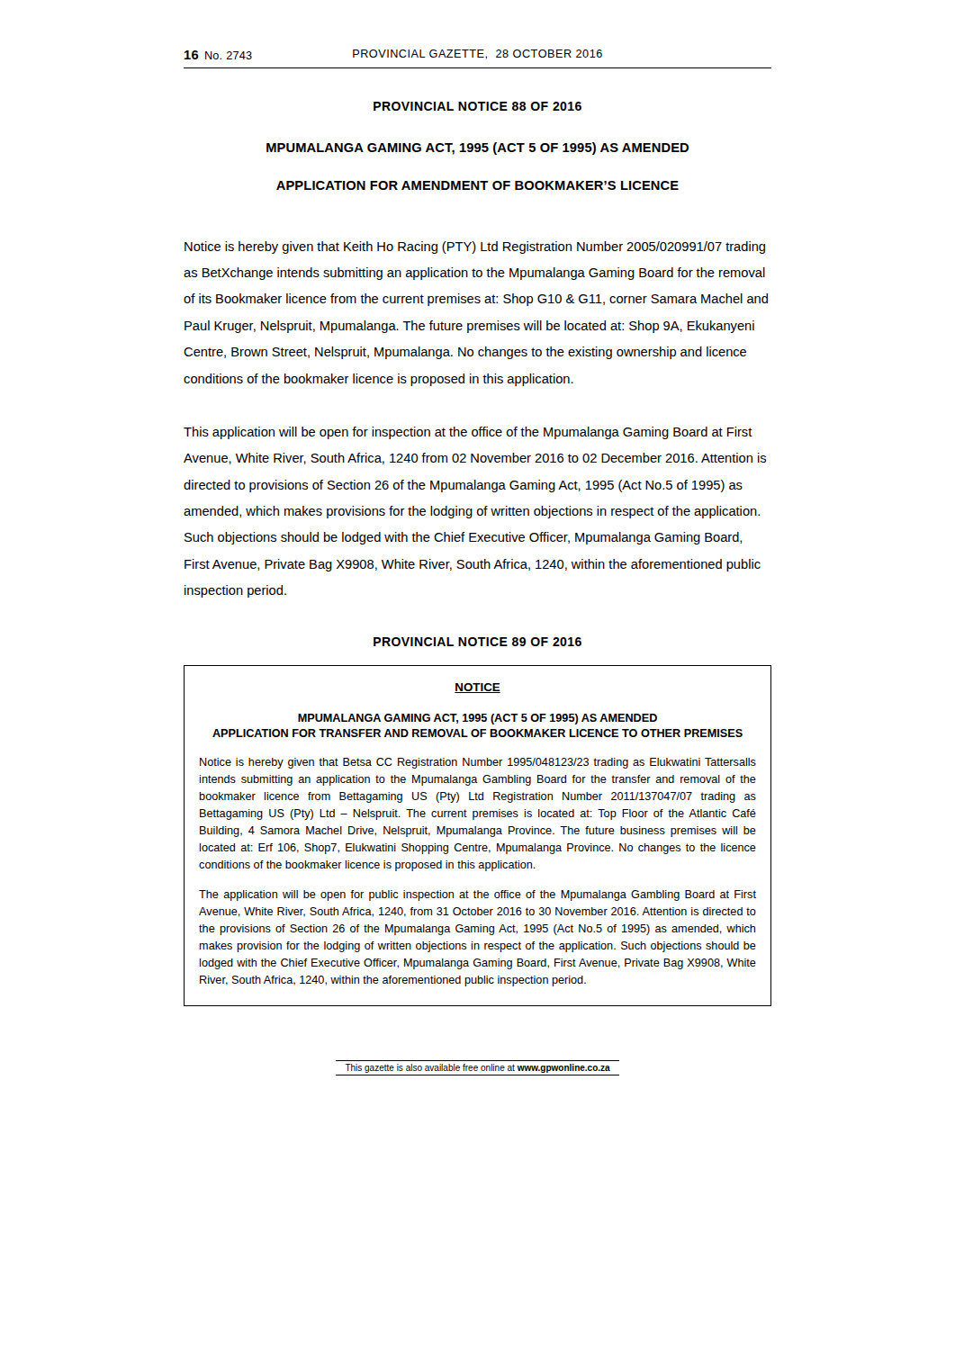16 No. 2743 PROVINCIAL GAZETTE, 28 OCTOBER 2016
PROVINCIAL NOTICE 88 OF 2016
MPUMALANGA GAMING ACT, 1995 (ACT 5 OF 1995) AS AMENDED
APPLICATION FOR AMENDMENT OF BOOKMAKER’S LICENCE
Notice is hereby given that Keith Ho Racing (PTY) Ltd Registration Number 2005/020991/07 trading as BetXchange intends submitting an application to the Mpumalanga Gaming Board for the removal of its Bookmaker licence from the current premises at: Shop G10 & G11, corner Samara Machel and Paul Kruger, Nelspruit, Mpumalanga. The future premises will be located at: Shop 9A, Ekukanyeni Centre, Brown Street, Nelspruit, Mpumalanga. No changes to the existing ownership and licence conditions of the bookmaker licence is proposed in this application.
This application will be open for inspection at the office of the Mpumalanga Gaming Board at First Avenue, White River, South Africa, 1240 from 02 November 2016 to 02 December 2016. Attention is directed to provisions of Section 26 of the Mpumalanga Gaming Act, 1995 (Act No.5 of 1995) as amended, which makes provisions for the lodging of written objections in respect of the application. Such objections should be lodged with the Chief Executive Officer, Mpumalanga Gaming Board, First Avenue, Private Bag X9908, White River, South Africa, 1240, within the aforementioned public inspection period.
PROVINCIAL NOTICE 89 OF 2016
NOTICE
MPUMALANGA GAMING ACT, 1995 (ACT 5 OF 1995) AS AMENDED
APPLICATION FOR TRANSFER AND REMOVAL OF BOOKMAKER LICENCE TO OTHER PREMISES
Notice is hereby given that Betsa CC Registration Number 1995/048123/23 trading as Elukwatini Tattersalls intends submitting an application to the Mpumalanga Gambling Board for the transfer and removal of the bookmaker licence from Bettagaming US (Pty) Ltd Registration Number 2011/137047/07 trading as Bettagaming US (Pty) Ltd – Nelspruit. The current premises is located at: Top Floor of the Atlantic Café Building, 4 Samora Machel Drive, Nelspruit, Mpumalanga Province. The future business premises will be located at: Erf 106, Shop7, Elukwatini Shopping Centre, Mpumalanga Province. No changes to the licence conditions of the bookmaker licence is proposed in this application.
The application will be open for public inspection at the office of the Mpumalanga Gambling Board at First Avenue, White River, South Africa, 1240, from 31 October 2016 to 30 November 2016. Attention is directed to the provisions of Section 26 of the Mpumalanga Gaming Act, 1995 (Act No.5 of 1995) as amended, which makes provision for the lodging of written objections in respect of the application. Such objections should be lodged with the Chief Executive Officer, Mpumalanga Gaming Board, First Avenue, Private Bag X9908, White River, South Africa, 1240, within the aforementioned public inspection period.
This gazette is also available free online at www.gpwonline.co.za